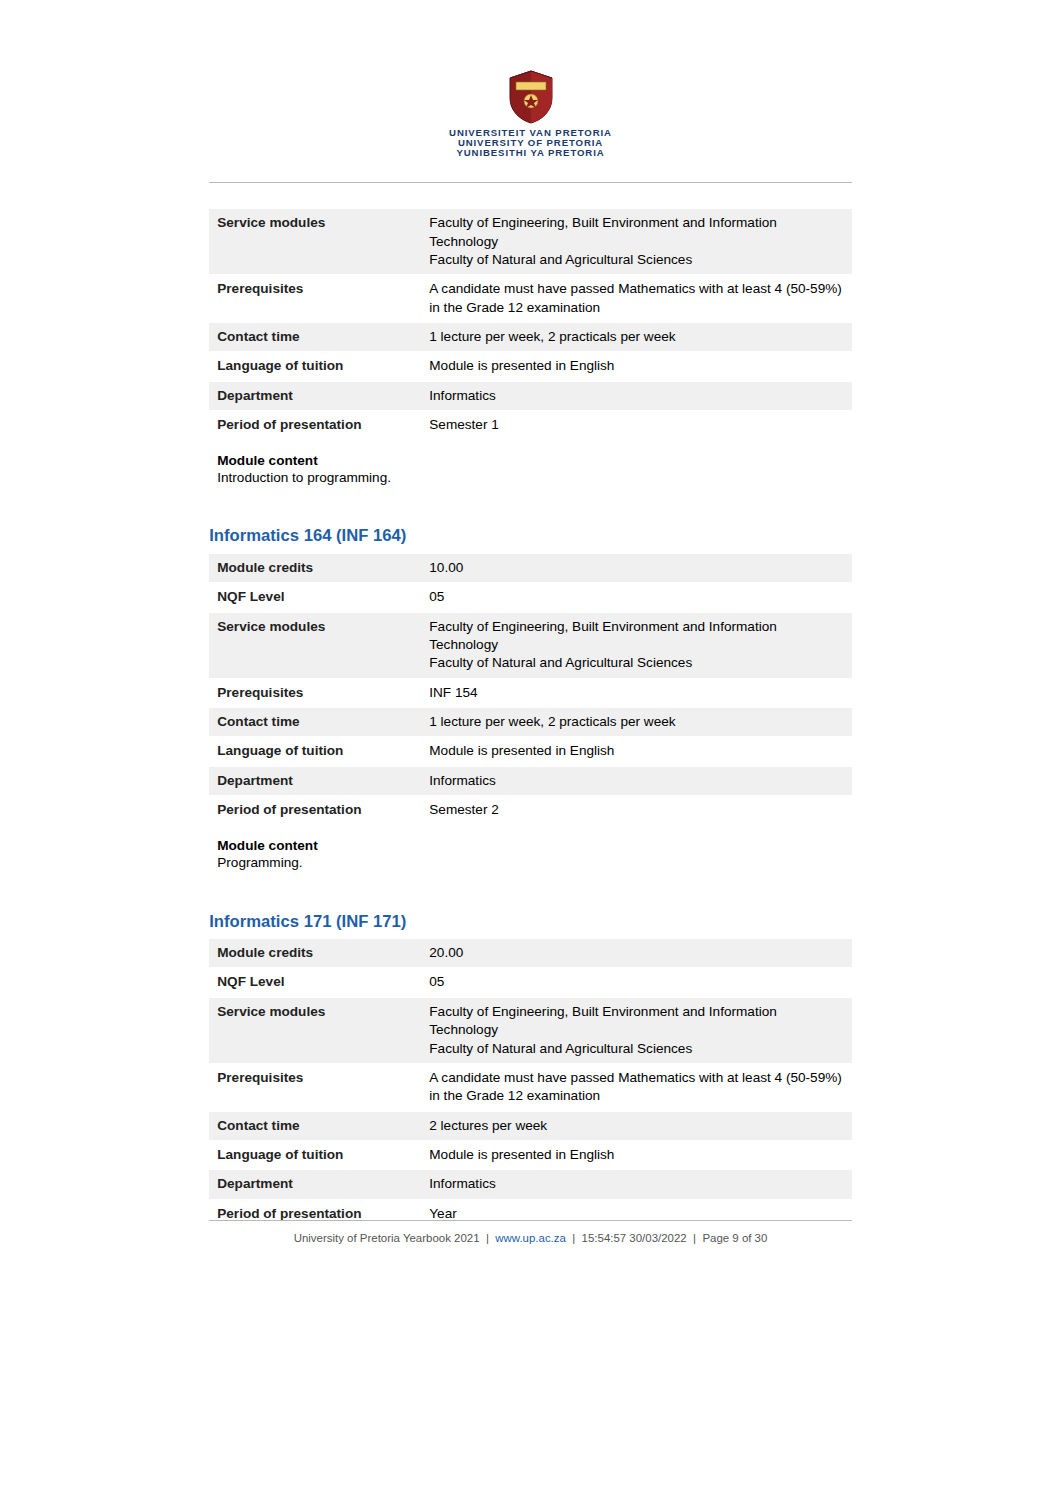UNIVERSITEIT VAN PRETORIA UNIVERSITY OF PRETORIA YUNIBESITHI YA PRETORIA
| Service modules | Faculty of Engineering, Built Environment and Information Technology Faculty of Natural and Agricultural Sciences |
| Prerequisites | A candidate must have passed Mathematics with at least 4 (50-59%) in the Grade 12 examination |
| Contact time | 1 lecture per week, 2 practicals per week |
| Language of tuition | Module is presented in English |
| Department | Informatics |
| Period of presentation | Semester 1 |
Module content
Introduction to programming.
Informatics 164 (INF 164)
| Module credits | 10.00 |
| NQF Level | 05 |
| Service modules | Faculty of Engineering, Built Environment and Information Technology Faculty of Natural and Agricultural Sciences |
| Prerequisites | INF 154 |
| Contact time | 1 lecture per week, 2 practicals per week |
| Language of tuition | Module is presented in English |
| Department | Informatics |
| Period of presentation | Semester 2 |
Module content
Programming.
Informatics 171 (INF 171)
| Module credits | 20.00 |
| NQF Level | 05 |
| Service modules | Faculty of Engineering, Built Environment and Information Technology Faculty of Natural and Agricultural Sciences |
| Prerequisites | A candidate must have passed Mathematics with at least 4 (50-59%) in the Grade 12 examination |
| Contact time | 2 lectures per week |
| Language of tuition | Module is presented in English |
| Department | Informatics |
| Period of presentation | Year |
University of Pretoria Yearbook 2021 | www.up.ac.za | 15:54:57 30/03/2022 | Page 9 of 30